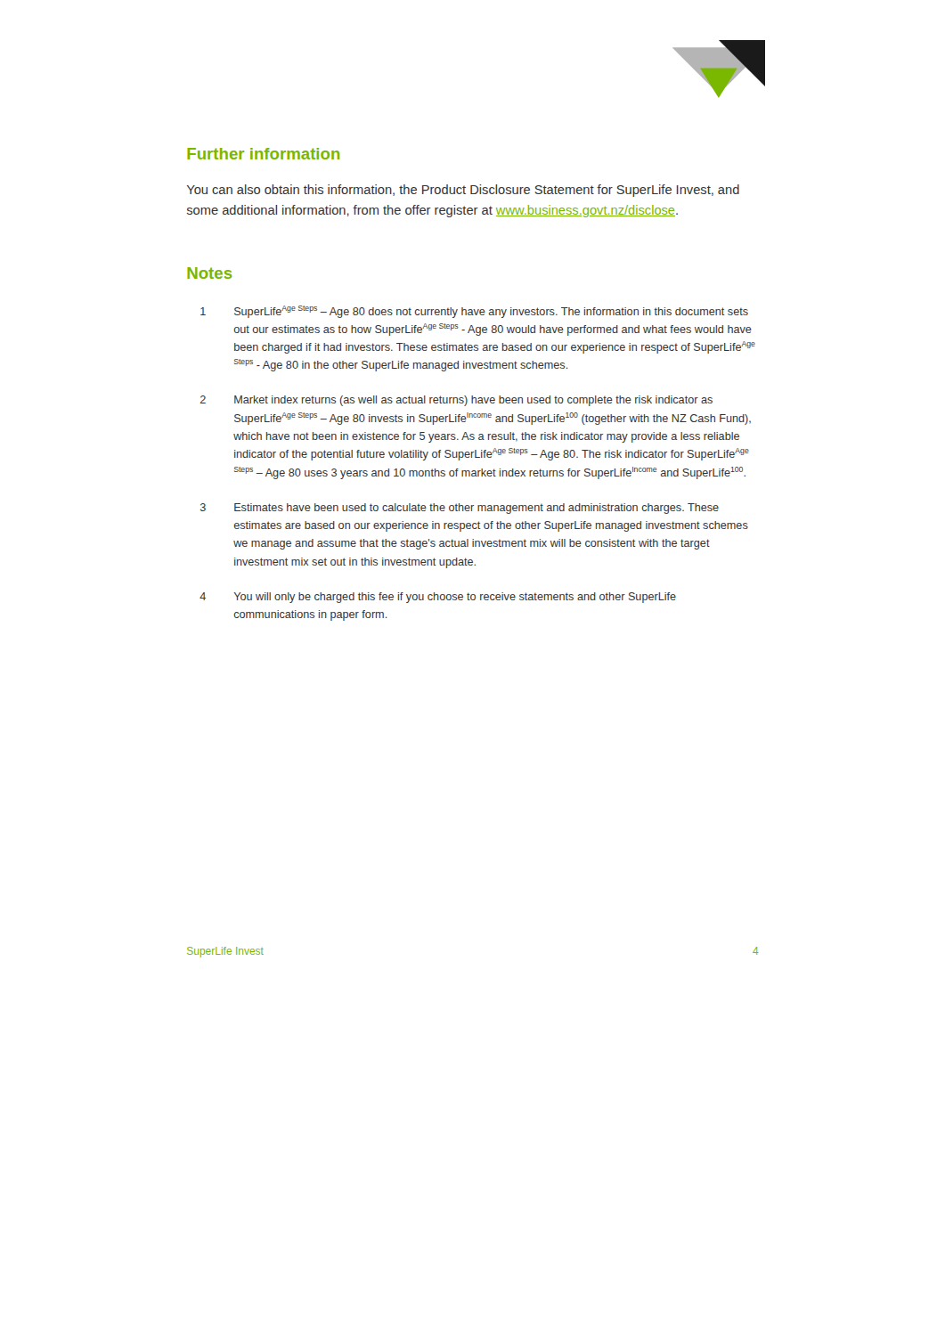Further information
You can also obtain this information, the Product Disclosure Statement for SuperLife Invest, and some additional information, from the offer register at www.business.govt.nz/disclose.
Notes
SuperLifeAge Steps – Age 80 does not currently have any investors. The information in this document sets out our estimates as to how SuperLifeAge Steps - Age 80 would have performed and what fees would have been charged if it had investors. These estimates are based on our experience in respect of SuperLifeAge Steps - Age 80 in the other SuperLife managed investment schemes.
Market index returns (as well as actual returns) have been used to complete the risk indicator as SuperLifeAge Steps – Age 80 invests in SuperLifeIncome and SuperLife100 (together with the NZ Cash Fund), which have not been in existence for 5 years. As a result, the risk indicator may provide a less reliable indicator of the potential future volatility of SuperLifeAge Steps – Age 80. The risk indicator for SuperLifeAge Steps – Age 80 uses 3 years and 10 months of market index returns for SuperLifeIncome and SuperLife100.
Estimates have been used to calculate the other management and administration charges. These estimates are based on our experience in respect of the other SuperLife managed investment schemes we manage and assume that the stage's actual investment mix will be consistent with the target investment mix set out in this investment update.
You will only be charged this fee if you choose to receive statements and other SuperLife communications in paper form.
SuperLife Invest 4